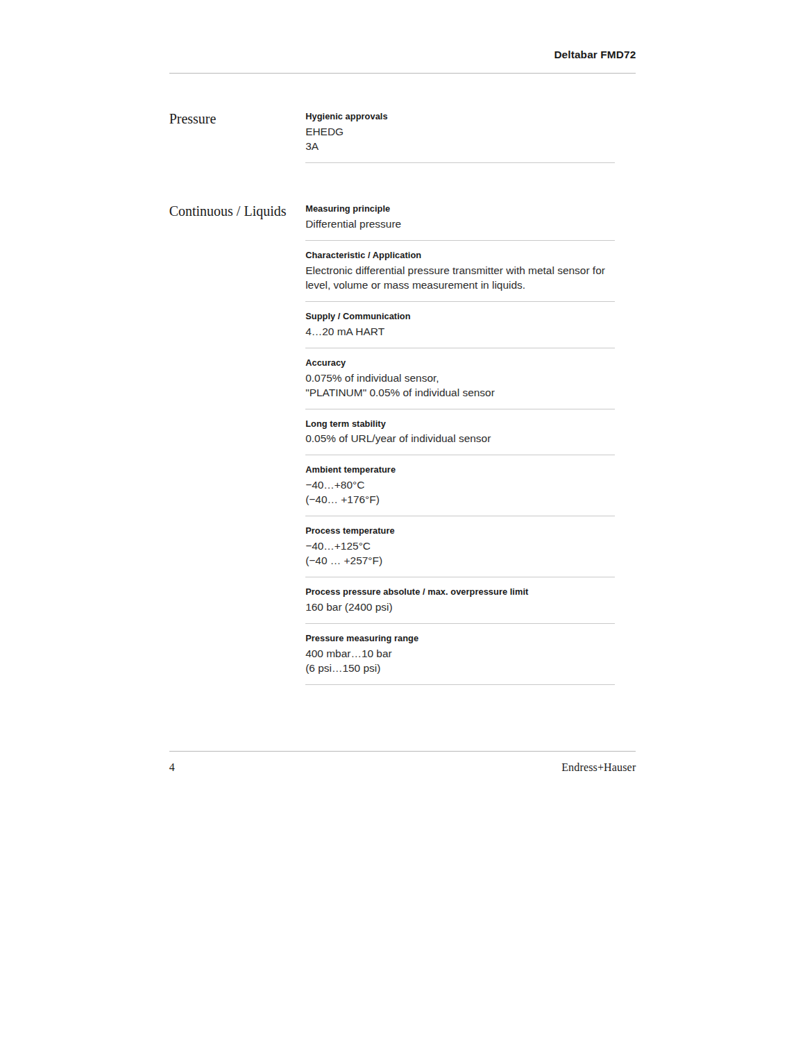Deltabar FMD72
Pressure
Hygienic approvals
EHEDG 3A
Continuous / Liquids
Measuring principle
Differential pressure
Characteristic / Application
Electronic differential pressure transmitter with metal sensor for level, volume or mass measurement in liquids.
Supply / Communication
4…20 mA HART
Accuracy
0.075% of individual sensor, "PLATINUM" 0.05% of individual sensor
Long term stability
0.05% of URL/year of individual sensor
Ambient temperature
−40…+80°C (−40… +176°F)
Process temperature
−40…+125°C (−40 … +257°F)
Process pressure absolute / max. overpressure limit
160 bar (2400 psi)
Pressure measuring range
400 mbar…10 bar (6 psi…150 psi)
4
Endress+Hauser